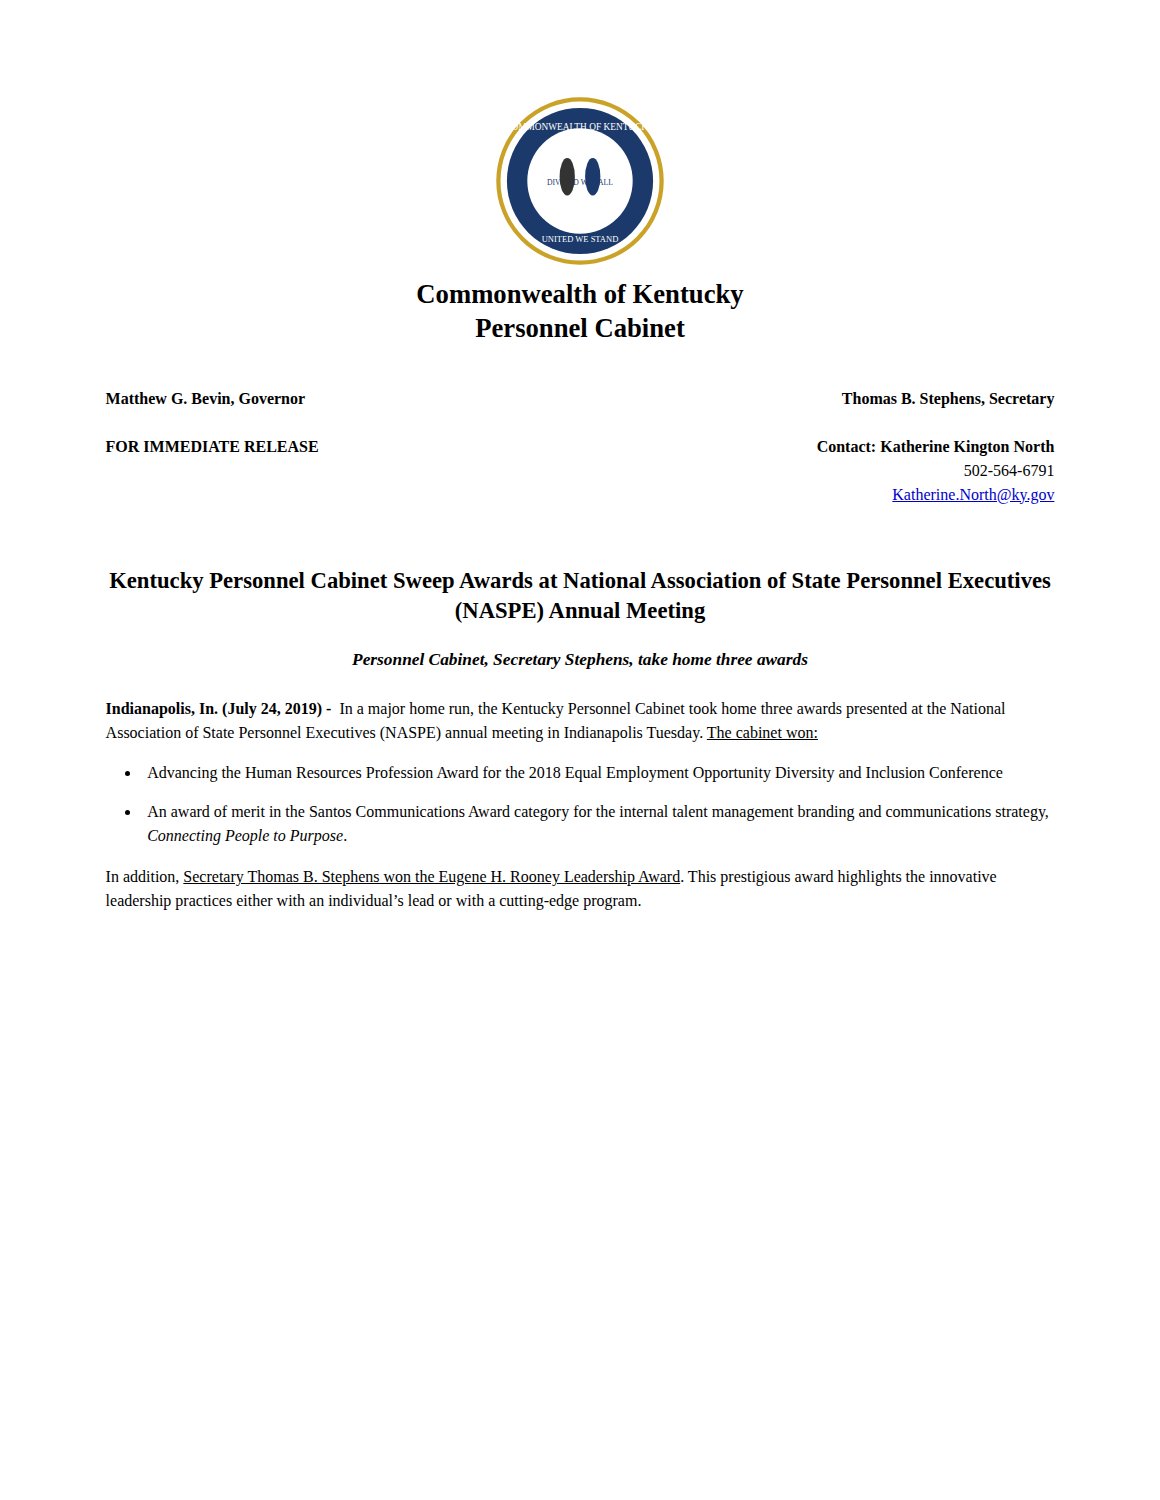Commonwealth of Kentucky
Personnel Cabinet
Matthew G. Bevin, Governor
FOR IMMEDIATE RELEASE
Thomas B. Stephens, Secretary
Contact: Katherine Kington North
502-564-6791
Katherine.North@ky.gov
Kentucky Personnel Cabinet Sweep Awards at National Association of State Personnel Executives (NASPE) Annual Meeting
Personnel Cabinet, Secretary Stephens, take home three awards
Indianapolis, In. (July 24, 2019) - In a major home run, the Kentucky Personnel Cabinet took home three awards presented at the National Association of State Personnel Executives (NASPE) annual meeting in Indianapolis Tuesday. The cabinet won:
Advancing the Human Resources Profession Award for the 2018 Equal Employment Opportunity Diversity and Inclusion Conference
An award of merit in the Santos Communications Award category for the internal talent management branding and communications strategy, Connecting People to Purpose.
In addition, Secretary Thomas B. Stephens won the Eugene H. Rooney Leadership Award. This prestigious award highlights the innovative leadership practices either with an individual’s lead or with a cutting-edge program.